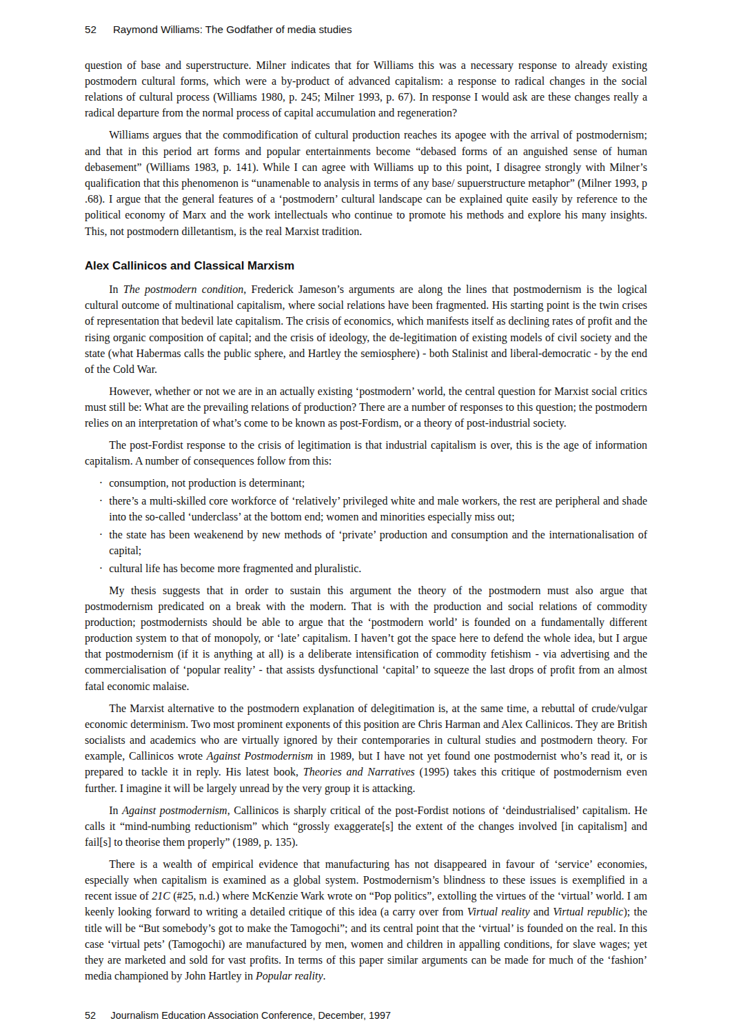52 Raymond Williams: The Godfather of media studies
question of base and superstructure. Milner indicates that for Williams this was a necessary response to already existing postmodern cultural forms, which were a by-product of advanced capitalism: a response to radical changes in the social relations of cultural process (Williams 1980, p. 245; Milner 1993, p. 67). In response I would ask are these changes really a radical departure from the normal process of capital accumulation and regeneration?
Williams argues that the commodification of cultural production reaches its apogee with the arrival of postmodernism; and that in this period art forms and popular entertainments become “debased forms of an anguished sense of human debasement” (Williams 1983, p. 141). While I can agree with Williams up to this point, I disagree strongly with Milner’s qualification that this phenomenon is “unamenable to analysis in terms of any base/ supuerstructure metaphor” (Milner 1993, p .68). I argue that the general features of a ‘postmodern’ cultural landscape can be explained quite easily by reference to the political economy of Marx and the work intellectuals who continue to promote his methods and explore his many insights. This, not postmodern dilletantism, is the real Marxist tradition.
Alex Callinicos and Classical Marxism
In The postmodern condition, Frederick Jameson’s arguments are along the lines that postmodernism is the logical cultural outcome of multinational capitalism, where social relations have been fragmented. His starting point is the twin crises of representation that bedevil late capitalism. The crisis of economics, which manifests itself as declining rates of profit and the rising organic composition of capital; and the crisis of ideology, the de-legitimation of existing models of civil society and the state (what Habermas calls the public sphere, and Hartley the semiosphere) - both Stalinist and liberal-democratic - by the end of the Cold War.
However, whether or not we are in an actually existing ‘postmodern’ world, the central question for Marxist social critics must still be: What are the prevailing relations of production? There are a number of responses to this question; the postmodern relies on an interpretation of what’s come to be known as post-Fordism, or a theory of post-industrial society.
The post-Fordist response to the crisis of legitimation is that industrial capitalism is over, this is the age of information capitalism. A number of consequences follow from this:
consumption, not production is determinant;
there’s a multi-skilled core workforce of ‘relatively’ privileged white and male workers, the rest are peripheral and shade into the so-called ‘underclass’ at the bottom end; women and minorities especially miss out;
the state has been weakenend by new methods of ‘private’ production and consumption and the internationalisation of capital;
cultural life has become more fragmented and pluralistic.
My thesis suggests that in order to sustain this argument the theory of the postmodern must also argue that postmodernism predicated on a break with the modern. That is with the production and social relations of commodity production; postmodernists should be able to argue that the ‘postmodern world’ is founded on a fundamentally different production system to that of monopoly, or ‘late’ capitalism. I haven’t got the space here to defend the whole idea, but I argue that postmodernism (if it is anything at all) is a deliberate intensification of commodity fetishism - via advertising and the commercialisation of ‘popular reality’ - that assists dysfunctional ‘capital’ to squeeze the last drops of profit from an almost fatal economic malaise.
The Marxist alternative to the postmodern explanation of delegitimation is, at the same time, a rebuttal of crude/vulgar economic determinism. Two most prominent exponents of this position are Chris Harman and Alex Callinicos. They are British socialists and academics who are virtually ignored by their contemporaries in cultural studies and postmodern theory. For example, Callinicos wrote Against Postmodernism in 1989, but I have not yet found one postmodernist who’s read it, or is prepared to tackle it in reply. His latest book, Theories and Narratives (1995) takes this critique of postmodernism even further. I imagine it will be largely unread by the very group it is attacking.
In Against postmodernism, Callinicos is sharply critical of the post-Fordist notions of ‘deindustrialised’ capitalism. He calls it “mind-numbing reductionism” which “grossly exaggerate[s] the extent of the changes involved [in capitalism] and fail[s] to theorise them properly” (1989, p. 135).
There is a wealth of empirical evidence that manufacturing has not disappeared in favour of ‘service’ economies, especially when capitalism is examined as a global system. Postmodernism’s blindness to these issues is exemplified in a recent issue of 21C (#25, n.d.) where McKenzie Wark wrote on “Pop politics”, extolling the virtues of the ‘virtual’ world. I am keenly looking forward to writing a detailed critique of this idea (a carry over from Virtual reality and Virtual republic); the title will be “But somebody’s got to make the Tamogochi”; and its central point that the ‘virtual’ is founded on the real. In this case ‘virtual pets’ (Tamogochi) are manufactured by men, women and children in appalling conditions, for slave wages; yet they are marketed and sold for vast profits. In terms of this paper similar arguments can be made for much of the ‘fashion’ media championed by John Hartley in Popular reality.
52 Journalism Education Association Conference, December, 1997